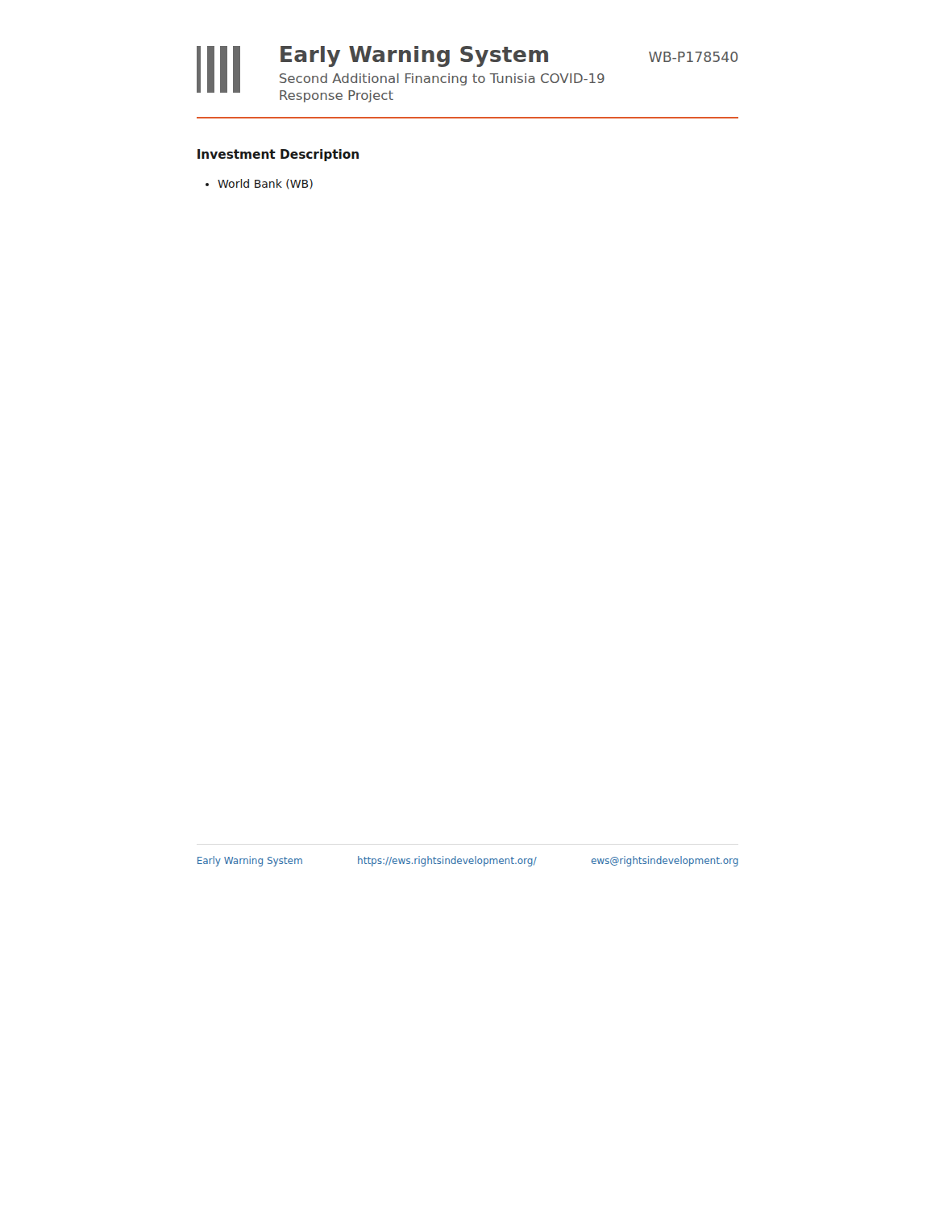Early Warning System
Second Additional Financing to Tunisia COVID-19 Response Project
WB-P178540
Investment Description
World Bank (WB)
Early Warning System
https://ews.rightsindevelopment.org/
ews@rightsindevelopment.org